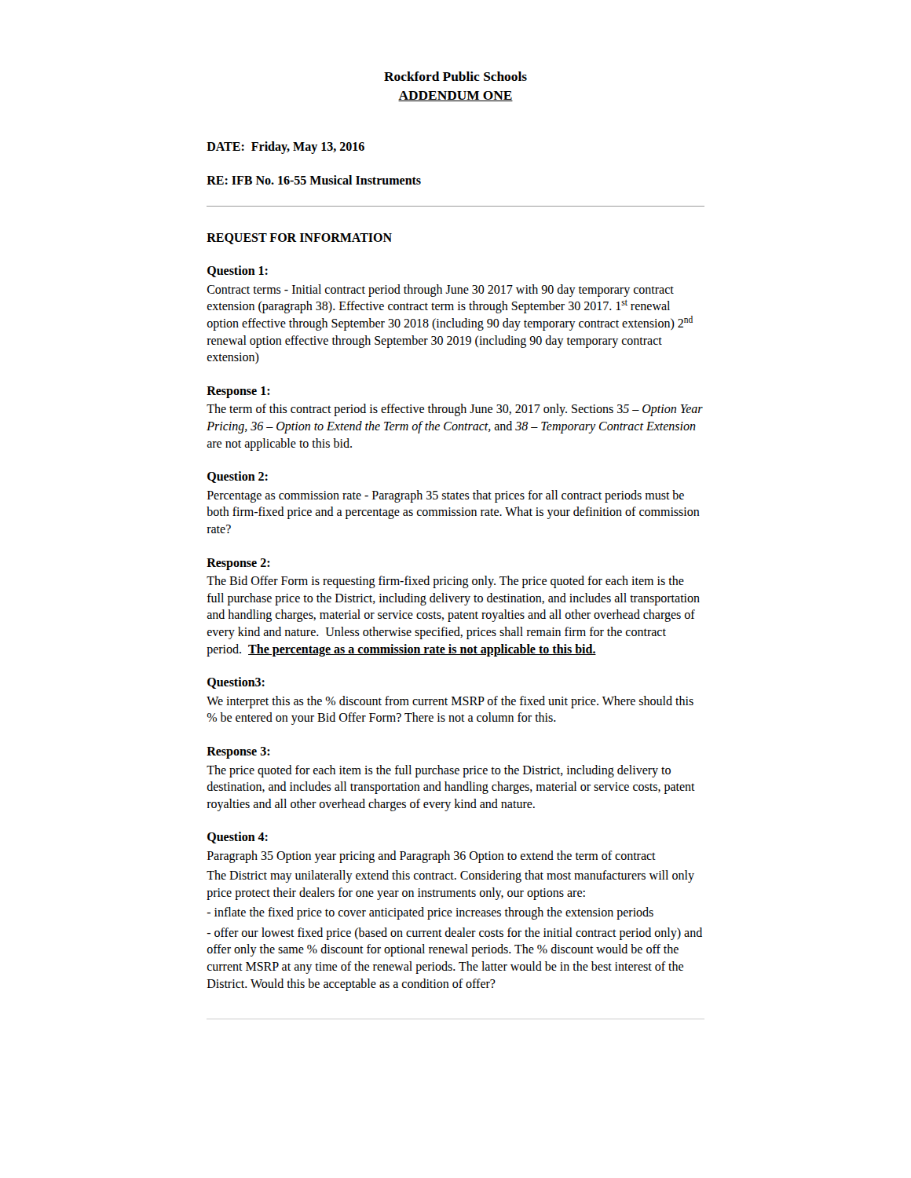Rockford Public Schools
ADDENDUM ONE
DATE: Friday, May 13, 2016
RE: IFB No. 16-55 Musical Instruments
REQUEST FOR INFORMATION
Question 1:
Contract terms - Initial contract period through June 30 2017 with 90 day temporary contract extension (paragraph 38). Effective contract term is through September 30 2017. 1st renewal option effective through September 30 2018 (including 90 day temporary contract extension) 2nd renewal option effective through September 30 2019 (including 90 day temporary contract extension)
Response 1:
The term of this contract period is effective through June 30, 2017 only. Sections 35 – Option Year Pricing, 36 – Option to Extend the Term of the Contract, and 38 – Temporary Contract Extension are not applicable to this bid.
Question 2:
Percentage as commission rate - Paragraph 35 states that prices for all contract periods must be both firm-fixed price and a percentage as commission rate. What is your definition of commission rate?
Response 2:
The Bid Offer Form is requesting firm-fixed pricing only. The price quoted for each item is the full purchase price to the District, including delivery to destination, and includes all transportation and handling charges, material or service costs, patent royalties and all other overhead charges of every kind and nature. Unless otherwise specified, prices shall remain firm for the contract period. The percentage as a commission rate is not applicable to this bid.
Question3:
We interpret this as the % discount from current MSRP of the fixed unit price. Where should this % be entered on your Bid Offer Form? There is not a column for this.
Response 3:
The price quoted for each item is the full purchase price to the District, including delivery to destination, and includes all transportation and handling charges, material or service costs, patent royalties and all other overhead charges of every kind and nature.
Question 4:
Paragraph 35 Option year pricing and Paragraph 36 Option to extend the term of contract
The District may unilaterally extend this contract. Considering that most manufacturers will only price protect their dealers for one year on instruments only, our options are:
- inflate the fixed price to cover anticipated price increases through the extension periods
- offer our lowest fixed price (based on current dealer costs for the initial contract period only) and offer only the same % discount for optional renewal periods. The % discount would be off the current MSRP at any time of the renewal periods. The latter would be in the best interest of the District. Would this be acceptable as a condition of offer?